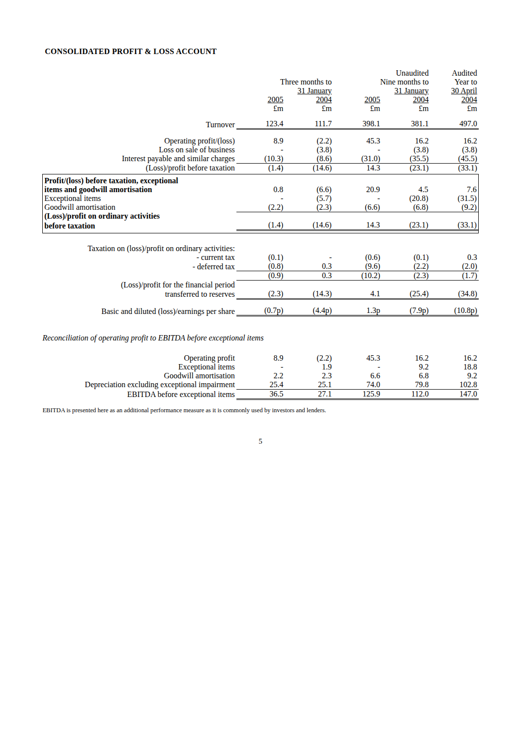CONSOLIDATED PROFIT & LOSS ACCOUNT
| | Unaudited | Audited |
| | Three months to | Nine months to | Year to |
| | 31 January | 31 January | 30 April |
| | 2005 | 2004 | 2005 | 2004 | 2004 |
| | £m | £m | £m | £m | £m |
| Turnover | 123.4 | 111.7 | 398.1 | 381.1 | 497.0 |
| Operating profit/(loss) | 8.9 | (2.2) | 45.3 | 16.2 | 16.2 |
| Loss on sale of business | - | (3.8) | - | (3.8) | (3.8) |
| Interest payable and similar charges | (10.3) | (8.6) | (31.0) | (35.5) | (45.5) |
| (Loss)/profit before taxation | (1.4) | (14.6) | 14.3 | (23.1) | (33.1) |
| Profit/(loss) before taxation, exceptional | | | | | |
| items and goodwill amortisation | 0.8 | (6.6) | 20.9 | 4.5 | 7.6 |
| Exceptional items | - | (5.7) | - | (20.8) | (31.5) |
| Goodwill amortisation | (2.2) | (2.3) | (6.6) | (6.8) | (9.2) |
| (Loss)/profit on ordinary activities | | | | | |
| before taxation | (1.4) | (14.6) | 14.3 | (23.1) | (33.1) |
| Taxation on (loss)/profit on ordinary activities: | | | | | |
| - current tax | (0.1) | - | (0.6) | (0.1) | 0.3 |
| - deferred tax | (0.8) | 0.3 | (9.6) | (2.2) | (2.0) |
| | (0.9) | 0.3 | (10.2) | (2.3) | (1.7) |
| (Loss)/profit for the financial period | | | | | |
| transferred to reserves | (2.3) | (14.3) | 4.1 | (25.4) | (34.8) |
| Basic and diluted (loss)/earnings per share | (0.7p) | (4.4p) | 1.3p | (7.9p) | (10.8p) |
Reconciliation of operating profit to EBITDA before exceptional items
| Operating profit | 8.9 | (2.2) | 45.3 | 16.2 | 16.2 |
| Exceptional items | - | 1.9 | - | 9.2 | 18.8 |
| Goodwill amortisation | 2.2 | 2.3 | 6.6 | 6.8 | 9.2 |
| Depreciation excluding exceptional impairment | 25.4 | 25.1 | 74.0 | 79.8 | 102.8 |
| EBITDA before exceptional items | 36.5 | 27.1 | 125.9 | 112.0 | 147.0 |
EBITDA is presented here as an additional performance measure as it is commonly used by investors and lenders.
5